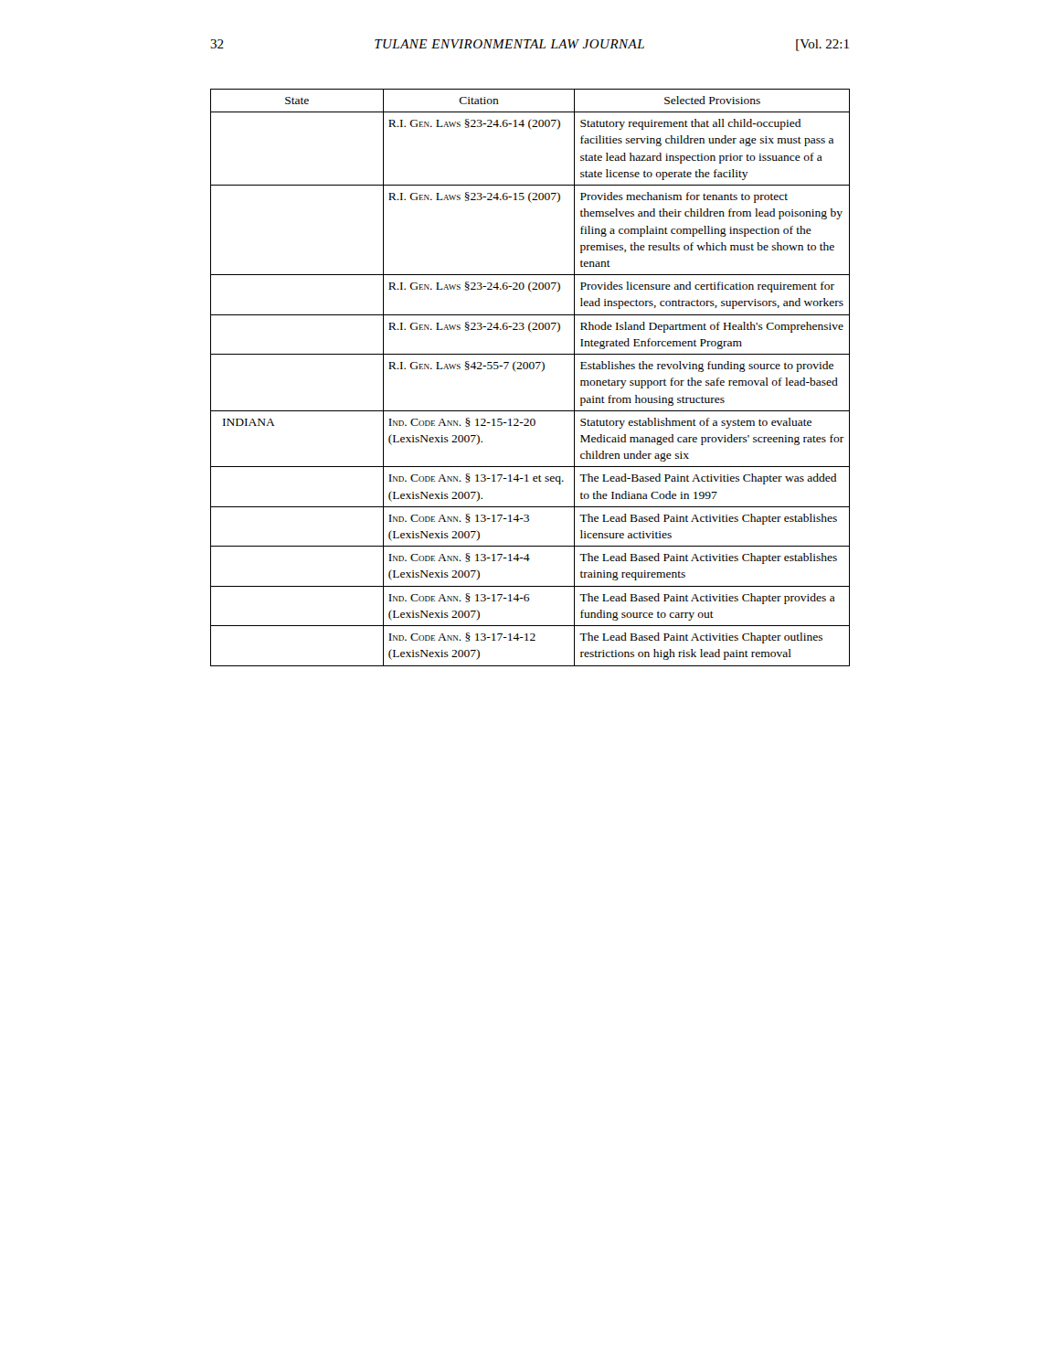32 TULANE ENVIRONMENTAL LAW JOURNAL [Vol. 22:1
| State | Citation | Selected Provisions |
| --- | --- | --- |
| | R.I. Gen. Laws §23-24.6-14 (2007) | Statutory requirement that all child-occupied facilities serving children under age six must pass a state lead hazard inspection prior to issuance of a state license to operate the facility |
| | R.I. Gen. Laws §23-24.6-15 (2007) | Provides mechanism for tenants to protect themselves and their children from lead poisoning by filing a complaint compelling inspection of the premises, the results of which must be shown to the tenant |
| | R.I. Gen. Laws §23-24.6-20 (2007) | Provides licensure and certification requirement for lead inspectors, contractors, supervisors, and workers |
| | R.I. Gen. Laws §23-24.6-23 (2007) | Rhode Island Department of Health's Comprehensive Integrated Enforcement Program |
| | R.I. Gen. Laws §42-55-7 (2007) | Establishes the revolving funding source to provide monetary support for the safe removal of lead-based paint from housing structures |
| INDIANA | Ind. Code Ann. § 12-15-12-20 (LexisNexis 2007). | Statutory establishment of a system to evaluate Medicaid managed care providers' screening rates for children under age six |
| | Ind. Code Ann. § 13-17-14-1 et seq. (LexisNexis 2007). | The Lead-Based Paint Activities Chapter was added to the Indiana Code in 1997 |
| | Ind. Code Ann. § 13-17-14-3 (LexisNexis 2007) | The Lead Based Paint Activities Chapter establishes licensure activities |
| | Ind. Code Ann. § 13-17-14-4 (LexisNexis 2007) | The Lead Based Paint Activities Chapter establishes training requirements |
| | Ind. Code Ann. § 13-17-14-6 (LexisNexis 2007) | The Lead Based Paint Activities Chapter provides a funding source to carry out |
| | Ind. Code Ann. § 13-17-14-12 (LexisNexis 2007) | The Lead Based Paint Activities Chapter outlines restrictions on high risk lead paint removal |